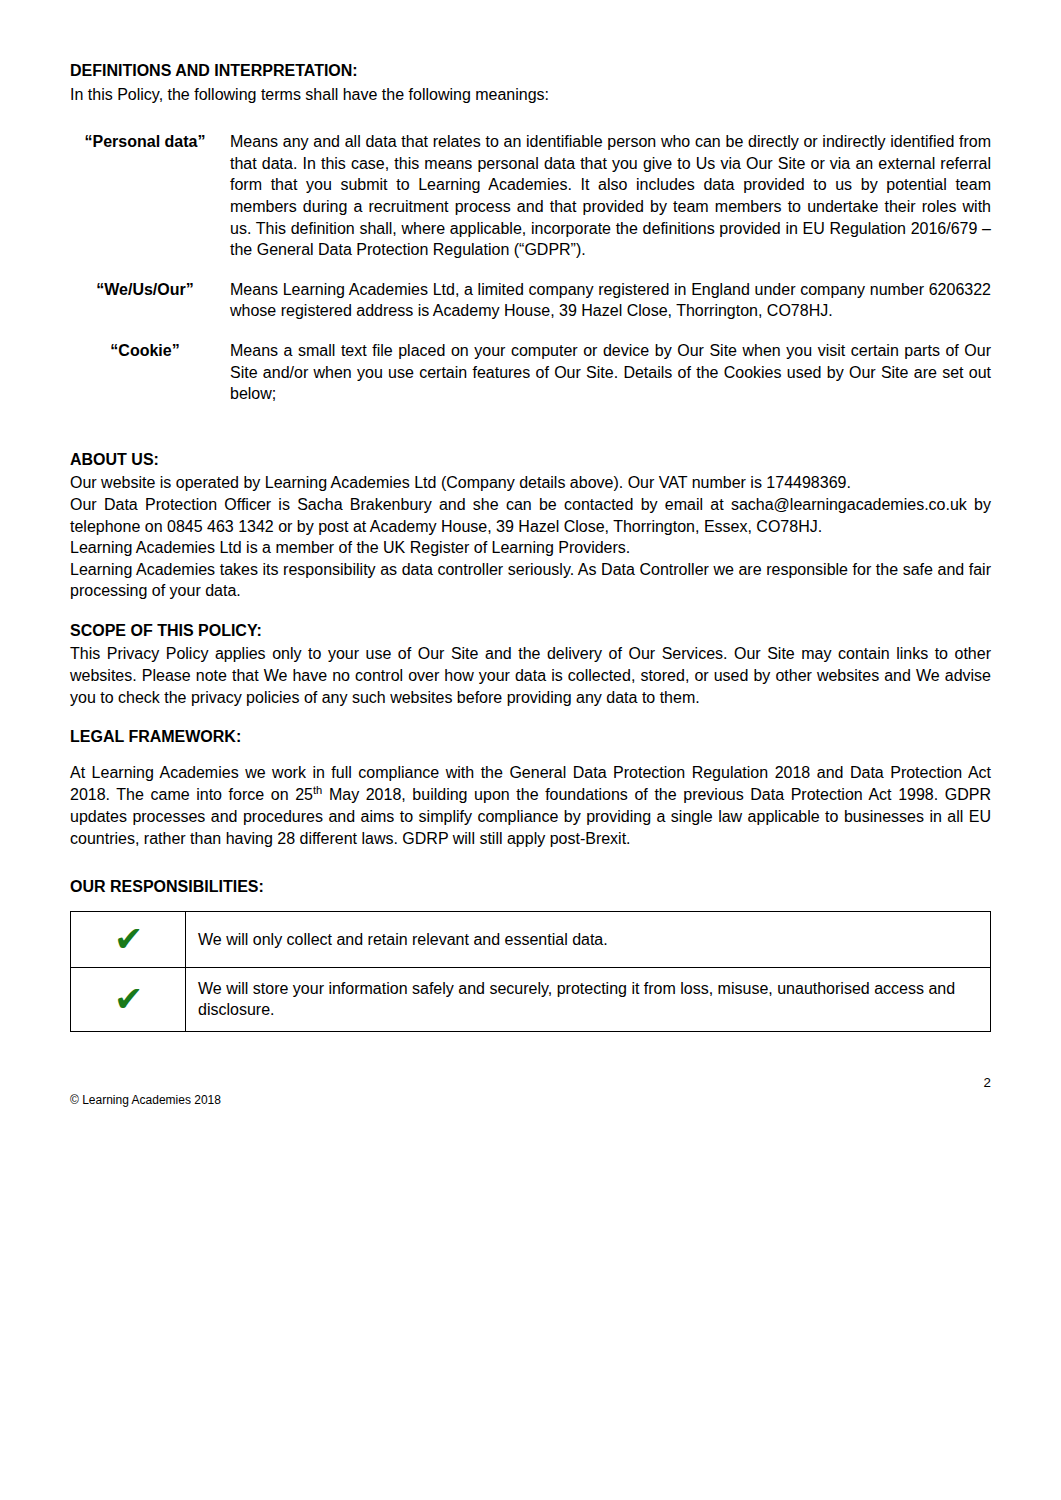Definitions and Interpretation:
In this Policy, the following terms shall have the following meanings:
| “Personal data” | Means any and all data that relates to an identifiable person who can be directly or indirectly identified from that data. In this case, this means personal data that you give to Us via Our Site or via an external referral form that you submit to Learning Academies. It also includes data provided to us by potential team members during a recruitment process and that provided by team members to undertake their roles with us. This definition shall, where applicable, incorporate the definitions provided in EU Regulation 2016/679 – the General Data Protection Regulation (“GDPR”). |
| “We/Us/Our” | Means Learning Academies Ltd, a limited company registered in England under company number 6206322 whose registered address is Academy House, 39 Hazel Close, Thorrington, CO78HJ. |
| “Cookie” | Means a small text file placed on your computer or device by Our Site when you visit certain parts of Our Site and/or when you use certain features of Our Site. Details of the Cookies used by Our Site are set out below; |
About Us:
Our website is operated by Learning Academies Ltd (Company details above). Our VAT number is 174498369.
Our Data Protection Officer is Sacha Brakenbury and she can be contacted by email at sacha@learningacademies.co.uk by telephone on 0845 463 1342 or by post at Academy House, 39 Hazel Close, Thorrington, Essex, CO78HJ.
Learning Academies Ltd is a member of the UK Register of Learning Providers.
Learning Academies takes its responsibility as data controller seriously. As Data Controller we are responsible for the safe and fair processing of your data.
Scope of this Policy:
This Privacy Policy applies only to your use of Our Site and the delivery of Our Services. Our Site may contain links to other websites. Please note that We have no control over how your data is collected, stored, or used by other websites and We advise you to check the privacy policies of any such websites before providing any data to them.
Legal Framework:
At Learning Academies we work in full compliance with the General Data Protection Regulation 2018 and Data Protection Act 2018. The came into force on 25th May 2018, building upon the foundations of the previous Data Protection Act 1998. GDPR updates processes and procedures and aims to simplify compliance by providing a single law applicable to businesses in all EU countries, rather than having 28 different laws. GDRP will still apply post-Brexit.
Our Responsibilities:
| ✔ | We will only collect and retain relevant and essential data. |
| ✔ | We will store your information safely and securely, protecting it from loss, misuse, unauthorised access and disclosure. |
2 © Learning Academies 2018